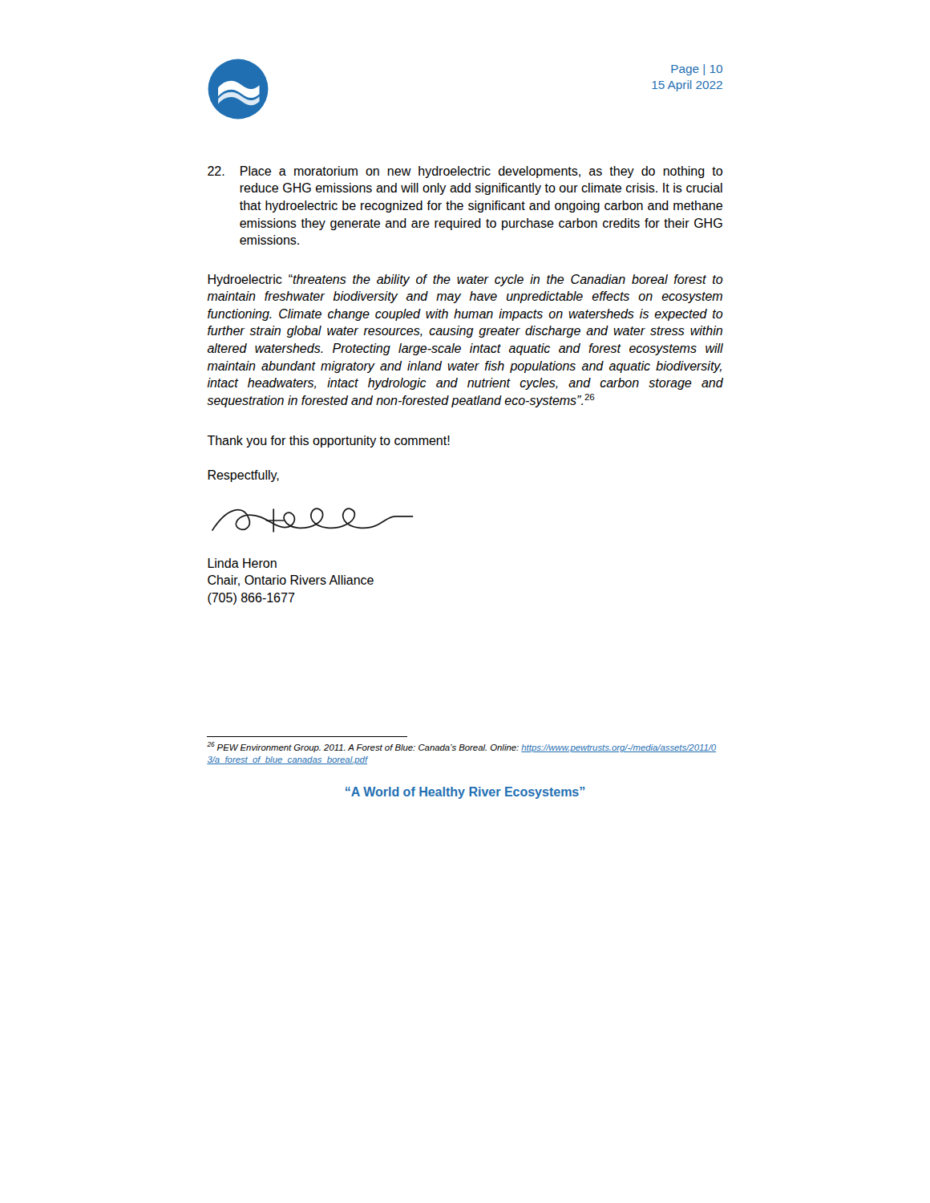Page | 10
15 April 2022
22. Place a moratorium on new hydroelectric developments, as they do nothing to reduce GHG emissions and will only add significantly to our climate crisis. It is crucial that hydroelectric be recognized for the significant and ongoing carbon and methane emissions they generate and are required to purchase carbon credits for their GHG emissions.
Hydroelectric “threatens the ability of the water cycle in the Canadian boreal forest to maintain freshwater biodiversity and may have unpredictable effects on ecosystem functioning. Climate change coupled with human impacts on watersheds is expected to further strain global water resources, causing greater discharge and water stress within altered watersheds. Protecting large-scale intact aquatic and forest ecosystems will maintain abundant migratory and inland water fish populations and aquatic biodiversity, intact headwaters, intact hydrologic and nutrient cycles, and carbon storage and sequestration in forested and non-forested peatland eco-systems”.26
Thank you for this opportunity to comment!
Respectfully,
Linda Heron
Chair, Ontario Rivers Alliance
(705) 866-1677
26 PEW Environment Group. 2011. A Forest of Blue: Canada’s Boreal. Online: https://www.pewtrusts.org/-/media/assets/2011/03/a_forest_of_blue_canadas_boreal.pdf
“A World of Healthy River Ecosystems”